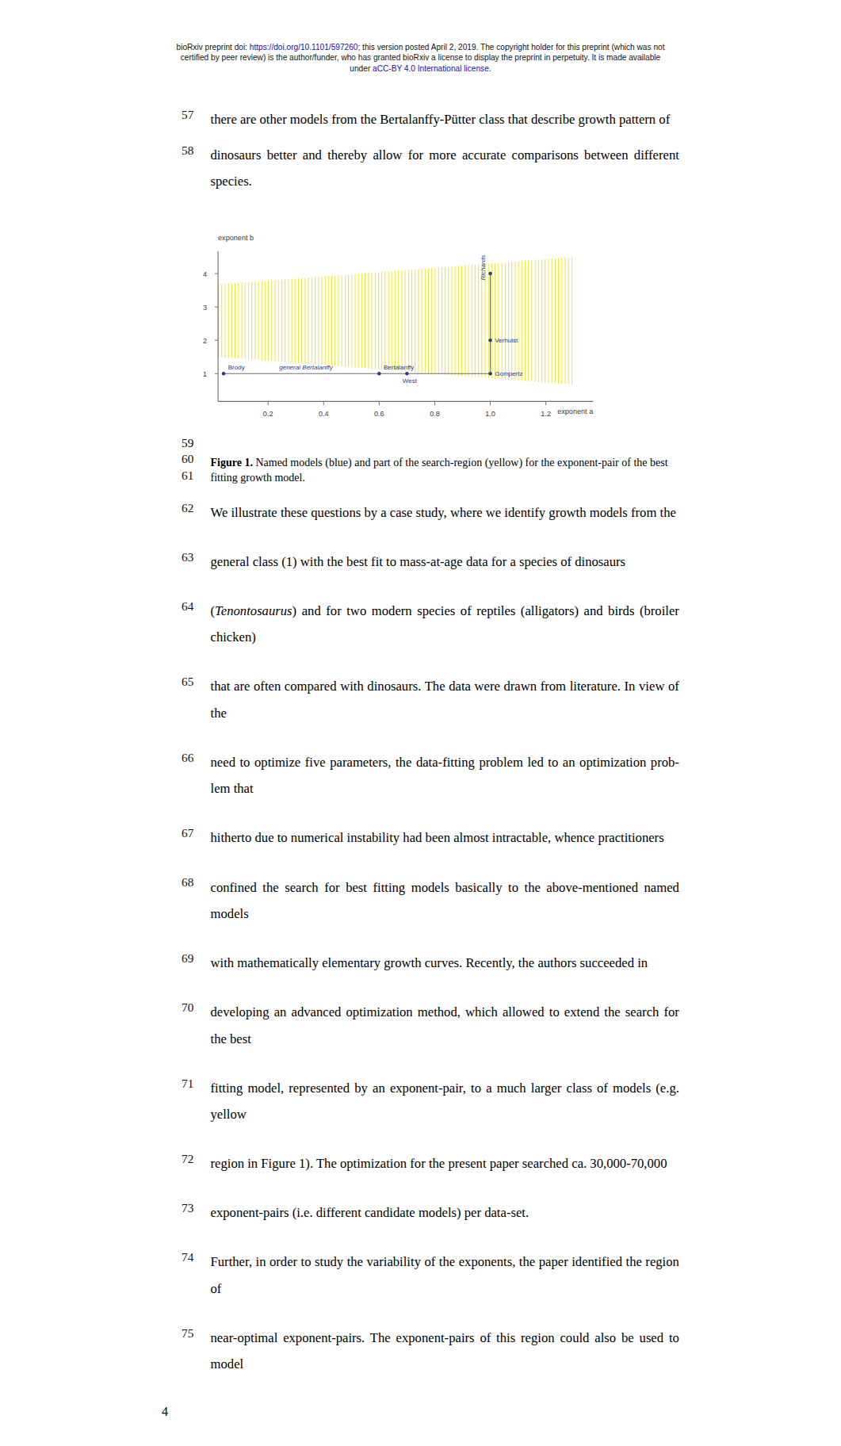bioRxiv preprint doi: https://doi.org/10.1101/597260; this version posted April 2, 2019. The copyright holder for this preprint (which was not certified by peer review) is the author/funder, who has granted bioRxiv a license to display the preprint in perpetuity. It is made available under aCC-BY 4.0 International license.
57
there are other models from the Bertalanffy-Pütter class that describe growth pattern of
58
dinosaurs better and thereby allow for more accurate comparisons between different species.
4 3 2 1 0.2 0.4 0.6 0.8 1.0 1.2 exponent b exponent a Brody general Bertalanffy Bertalanffy West Gompertz Verhulst Richards
59
6061
Figure 1. Named models (blue) and part of the search-region (yellow) for the exponent-pair of the best fitting growth model.
62
We illustrate these questions by a case study, where we identify growth models from the
63
general class (1) with the best fit to mass-at-age data for a species of dinosaurs
64
(Tenontosaurus) and for two modern species of reptiles (alligators) and birds (broiler chicken)
65
that are often compared with dinosaurs. The data were drawn from literature. In view of the
66
need to optimize five parameters, the data-fitting problem led to an optimization problem that
67
hitherto due to numerical instability had been almost intractable, whence practitioners
68
confined the search for best fitting models basically to the above-mentioned named models
69
with mathematically elementary growth curves. Recently, the authors succeeded in
70
developing an advanced optimization method, which allowed to extend the search for the best
71
fitting model, represented by an exponent-pair, to a much larger class of models (e.g. yellow
72
region in Figure 1). The optimization for the present paper searched ca. 30,000-70,000
73
exponent-pairs (i.e. different candidate models) per data-set.
74
Further, in order to study the variability of the exponents, the paper identified the region of
75
near-optimal exponent-pairs. The exponent-pairs of this region could also be used to model
4